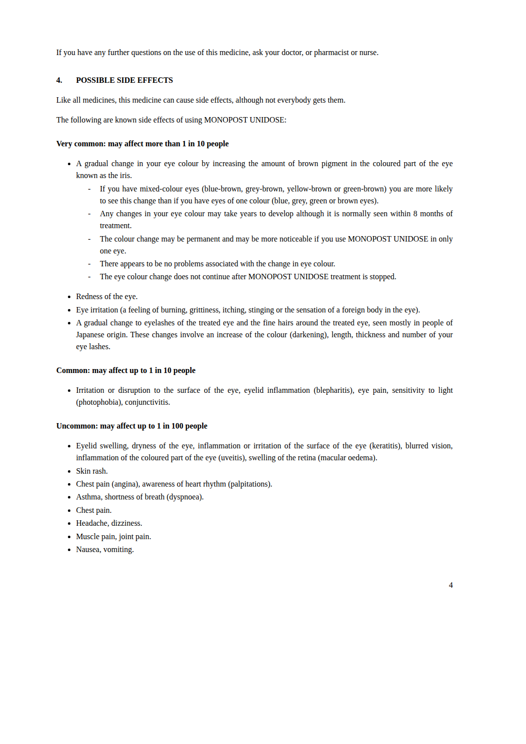If you have any further questions on the use of this medicine, ask your doctor, or pharmacist or nurse.
4. POSSIBLE SIDE EFFECTS
Like all medicines, this medicine can cause side effects, although not everybody gets them.
The following are known side effects of using MONOPOST UNIDOSE:
Very common: may affect more than 1 in 10 people
A gradual change in your eye colour by increasing the amount of brown pigment in the coloured part of the eye known as the iris.
If you have mixed-colour eyes (blue-brown, grey-brown, yellow-brown or green-brown) you are more likely to see this change than if you have eyes of one colour (blue, grey, green or brown eyes).
Any changes in your eye colour may take years to develop although it is normally seen within 8 months of treatment.
The colour change may be permanent and may be more noticeable if you use MONOPOST UNIDOSE in only one eye.
There appears to be no problems associated with the change in eye colour.
The eye colour change does not continue after MONOPOST UNIDOSE treatment is stopped.
Redness of the eye.
Eye irritation (a feeling of burning, grittiness, itching, stinging or the sensation of a foreign body in the eye).
A gradual change to eyelashes of the treated eye and the fine hairs around the treated eye, seen mostly in people of Japanese origin. These changes involve an increase of the colour (darkening), length, thickness and number of your eye lashes.
Common: may affect up to 1 in 10 people
Irritation or disruption to the surface of the eye, eyelid inflammation (blepharitis), eye pain, sensitivity to light (photophobia), conjunctivitis.
Uncommon: may affect up to 1 in 100 people
Eyelid swelling, dryness of the eye, inflammation or irritation of the surface of the eye (keratitis), blurred vision, inflammation of the coloured part of the eye (uveitis), swelling of the retina (macular oedema).
Skin rash.
Chest pain (angina), awareness of heart rhythm (palpitations).
Asthma, shortness of breath (dyspnoea).
Chest pain.
Headache, dizziness.
Muscle pain, joint pain.
Nausea, vomiting.
4